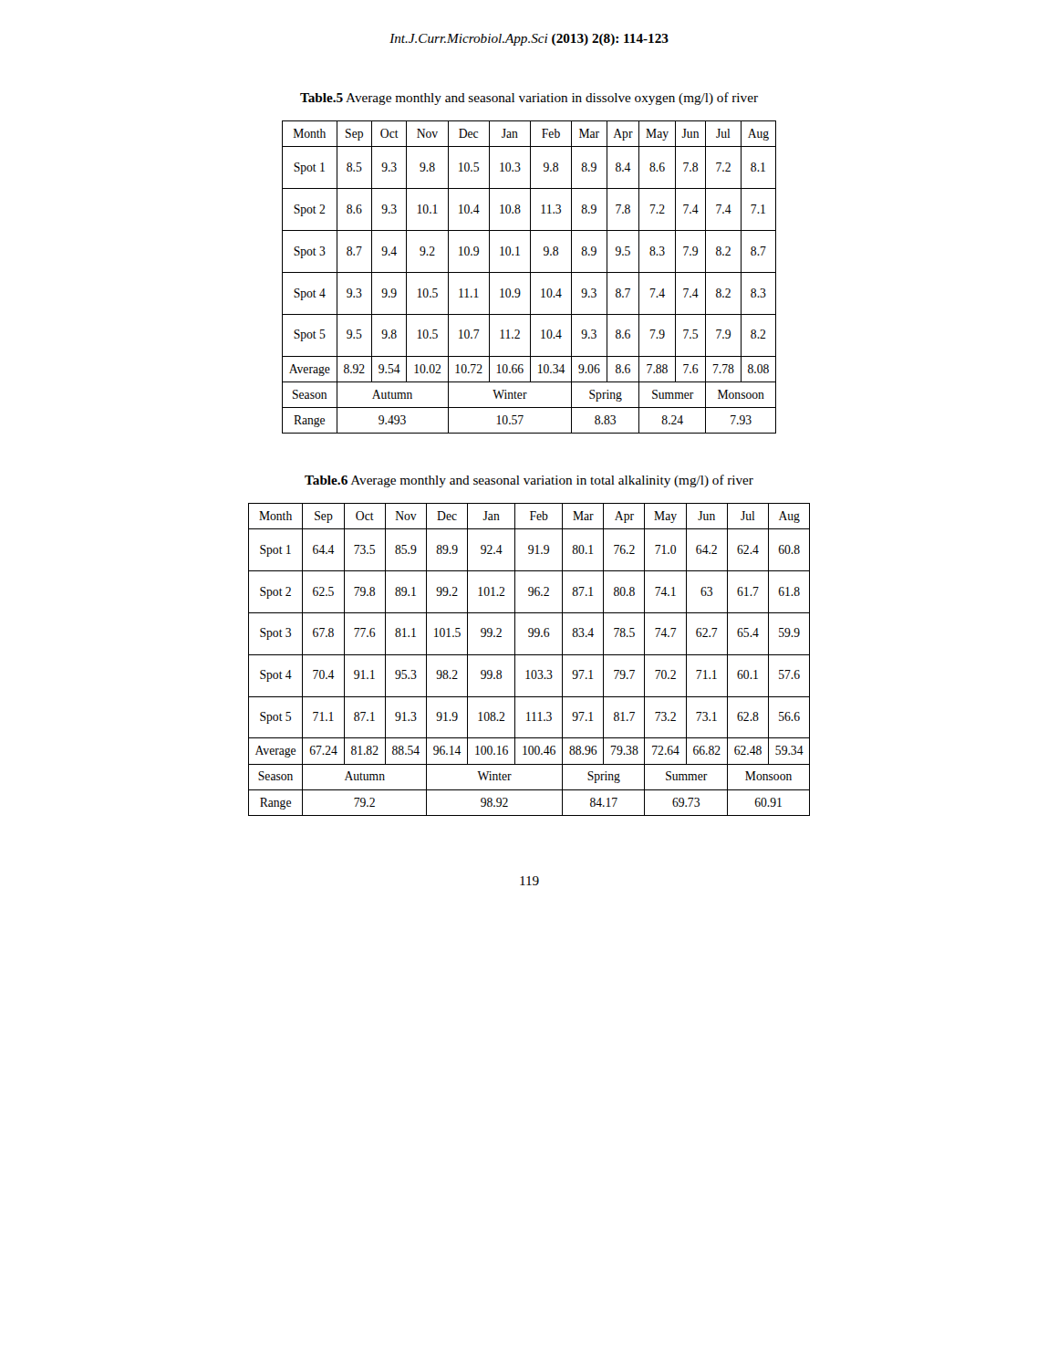Int.J.Curr.Microbiol.App.Sci (2013) 2(8): 114-123
Table.5 Average monthly and seasonal variation in dissolve oxygen (mg/l) of river
| Month | Sep | Oct | Nov | Dec | Jan | Feb | Mar | Apr | May | Jun | Jul | Aug |
| --- | --- | --- | --- | --- | --- | --- | --- | --- | --- | --- | --- | --- |
| Spot 1 | 8.5 | 9.3 | 9.8 | 10.5 | 10.3 | 9.8 | 8.9 | 8.4 | 8.6 | 7.8 | 7.2 | 8.1 |
| Spot 2 | 8.6 | 9.3 | 10.1 | 10.4 | 10.8 | 11.3 | 8.9 | 7.8 | 7.2 | 7.4 | 7.4 | 7.1 |
| Spot 3 | 8.7 | 9.4 | 9.2 | 10.9 | 10.1 | 9.8 | 8.9 | 9.5 | 8.3 | 7.9 | 8.2 | 8.7 |
| Spot 4 | 9.3 | 9.9 | 10.5 | 11.1 | 10.9 | 10.4 | 9.3 | 8.7 | 7.4 | 7.4 | 8.2 | 8.3 |
| Spot 5 | 9.5 | 9.8 | 10.5 | 10.7 | 11.2 | 10.4 | 9.3 | 8.6 | 7.9 | 7.5 | 7.9 | 8.2 |
| Average | 8.92 | 9.54 | 10.02 | 10.72 | 10.66 | 10.34 | 9.06 | 8.6 | 7.88 | 7.6 | 7.78 | 8.08 |
| Season | Autumn | Winter | Spring | Summer | Monsoon |
| Range | 9.493 | 10.57 | 8.83 | 8.24 | 7.93 |
Table.6 Average monthly and seasonal variation in total alkalinity (mg/l) of river
| Month | Sep | Oct | Nov | Dec | Jan | Feb | Mar | Apr | May | Jun | Jul | Aug |
| --- | --- | --- | --- | --- | --- | --- | --- | --- | --- | --- | --- | --- |
| Spot 1 | 64.4 | 73.5 | 85.9 | 89.9 | 92.4 | 91.9 | 80.1 | 76.2 | 71.0 | 64.2 | 62.4 | 60.8 |
| Spot 2 | 62.5 | 79.8 | 89.1 | 99.2 | 101.2 | 96.2 | 87.1 | 80.8 | 74.1 | 63 | 61.7 | 61.8 |
| Spot 3 | 67.8 | 77.6 | 81.1 | 101.5 | 99.2 | 99.6 | 83.4 | 78.5 | 74.7 | 62.7 | 65.4 | 59.9 |
| Spot 4 | 70.4 | 91.1 | 95.3 | 98.2 | 99.8 | 103.3 | 97.1 | 79.7 | 70.2 | 71.1 | 60.1 | 57.6 |
| Spot 5 | 71.1 | 87.1 | 91.3 | 91.9 | 108.2 | 111.3 | 97.1 | 81.7 | 73.2 | 73.1 | 62.8 | 56.6 |
| Average | 67.24 | 81.82 | 88.54 | 96.14 | 100.16 | 100.46 | 88.96 | 79.38 | 72.64 | 66.82 | 62.48 | 59.34 |
| Season | Autumn | Winter | Spring | Summer | Monsoon |
| Range | 79.2 | 98.92 | 84.17 | 69.73 | 60.91 |
119